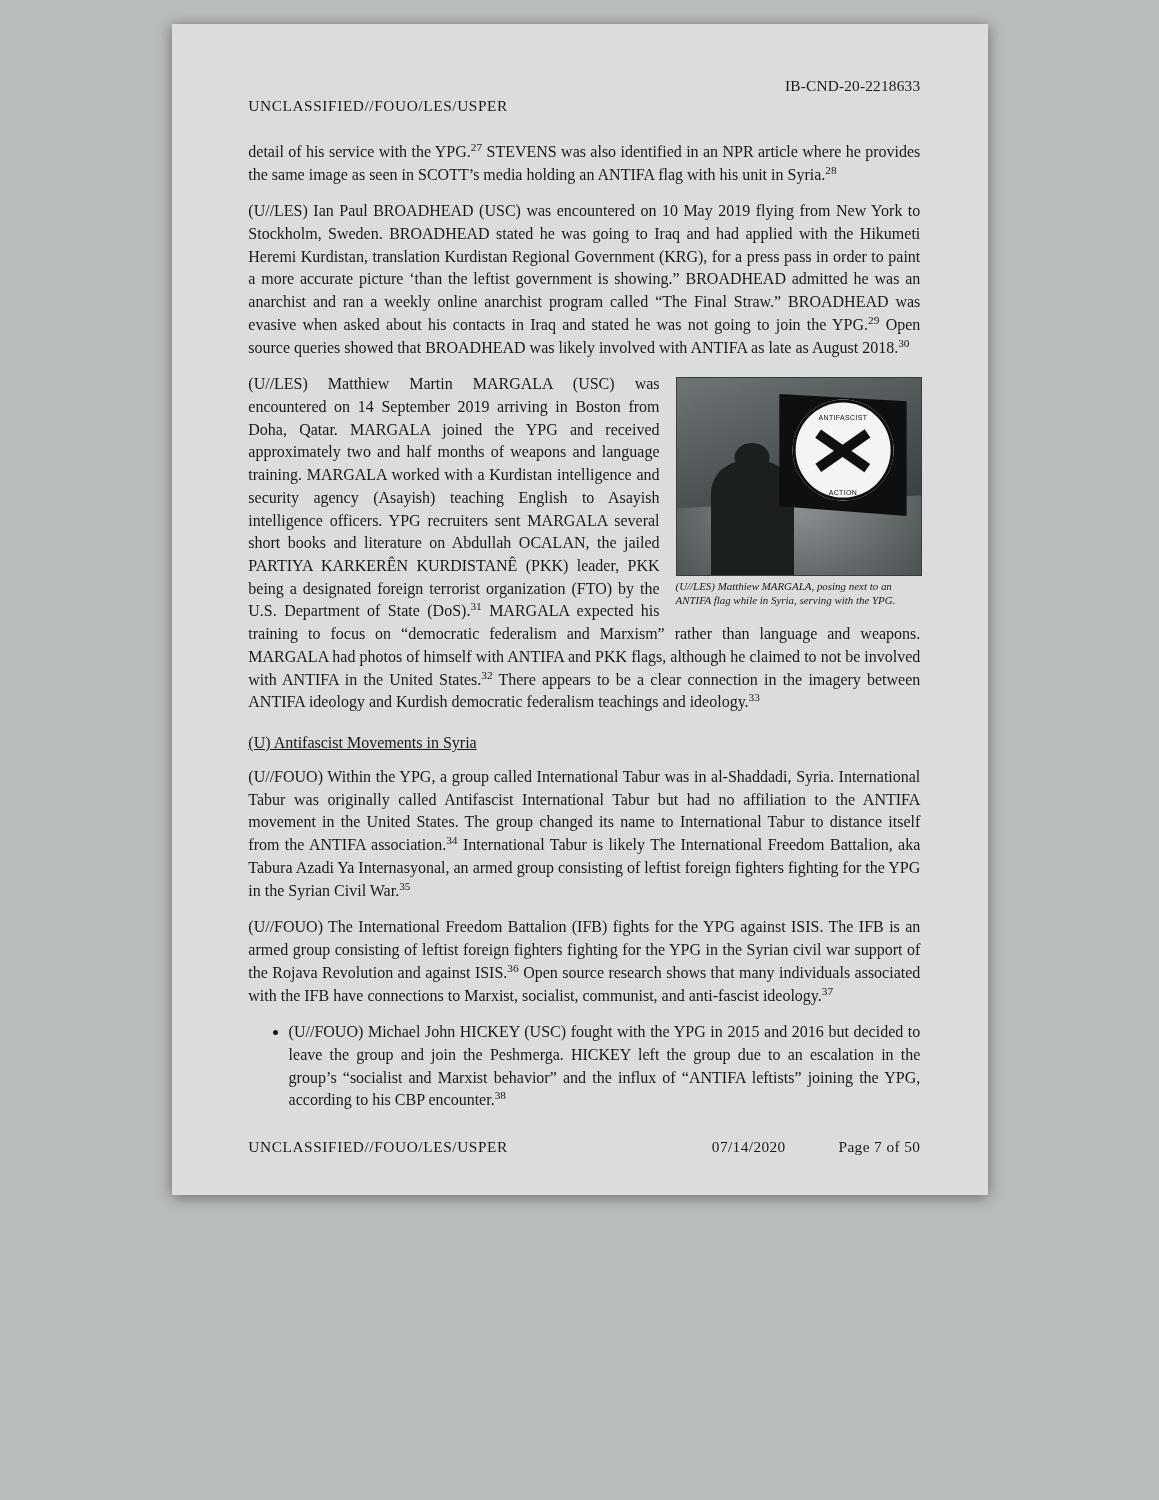IB-CND-20-2218633
UNCLASSIFIED//FOUO/LES/USPER
detail of his service with the YPG.27 STEVENS was also identified in an NPR article where he provides the same image as seen in SCOTT’s media holding an ANTIFA flag with his unit in Syria.28
(U//LES) Ian Paul BROADHEAD (USC) was encountered on 10 May 2019 flying from New York to Stockholm, Sweden. BROADHEAD stated he was going to Iraq and had applied with the Hikumeti Heremi Kurdistan, translation Kurdistan Regional Government (KRG), for a press pass in order to paint a more accurate picture ‘than the leftist government is showing.” BROADHEAD admitted he was an anarchist and ran a weekly online anarchist program called “The Final Straw.” BROADHEAD was evasive when asked about his contacts in Iraq and stated he was not going to join the YPG.29 Open source queries showed that BROADHEAD was likely involved with ANTIFA as late as August 2018.30
ANTIFASCIST
ACTION
(U//LES) Matthiew MARGALA, posing next to an ANTIFA flag while in Syria, serving with the YPG.
(U//LES) Matthiew Martin MARGALA (USC) was encountered on 14 September 2019 arriving in Boston from Doha, Qatar. MARGALA joined the YPG and received approximately two and half months of weapons and language training. MARGALA worked with a Kurdistan intelligence and security agency (Asayish) teaching English to Asayish intelligence officers. YPG recruiters sent MARGALA several short books and literature on Abdullah OCALAN, the jailed PARTIYA KARKERÊN KURDISTANÊ (PKK) leader, PKK being a designated foreign terrorist organization (FTO) by the U.S. Department of State (DoS).31 MARGALA expected his training to focus on “democratic federalism and Marxism” rather than language and weapons. MARGALA had photos of himself with ANTIFA and PKK flags, although he claimed to not be involved with ANTIFA in the United States.32 There appears to be a clear connection in the imagery between ANTIFA ideology and Kurdish democratic federalism teachings and ideology.33
(U) Antifascist Movements in Syria
(U//FOUO) Within the YPG, a group called International Tabur was in al-Shaddadi, Syria. International Tabur was originally called Antifascist International Tabur but had no affiliation to the ANTIFA movement in the United States. The group changed its name to International Tabur to distance itself from the ANTIFA association.34 International Tabur is likely The International Freedom Battalion, aka Tabura Azadi Ya Internasyonal, an armed group consisting of leftist foreign fighters fighting for the YPG in the Syrian Civil War.35
(U//FOUO) The International Freedom Battalion (IFB) fights for the YPG against ISIS. The IFB is an armed group consisting of leftist foreign fighters fighting for the YPG in the Syrian civil war support of the Rojava Revolution and against ISIS.36 Open source research shows that many individuals associated with the IFB have connections to Marxist, socialist, communist, and anti-fascist ideology.37
(U//FOUO) Michael John HICKEY (USC) fought with the YPG in 2015 and 2016 but decided to leave the group and join the Peshmerga. HICKEY left the group due to an escalation in the group’s “socialist and Marxist behavior” and the influx of “ANTIFA leftists” joining the YPG, according to his CBP encounter.38
UNCLASSIFIED//FOUO/LES/USPER 07/14/2020 Page 7 of 50